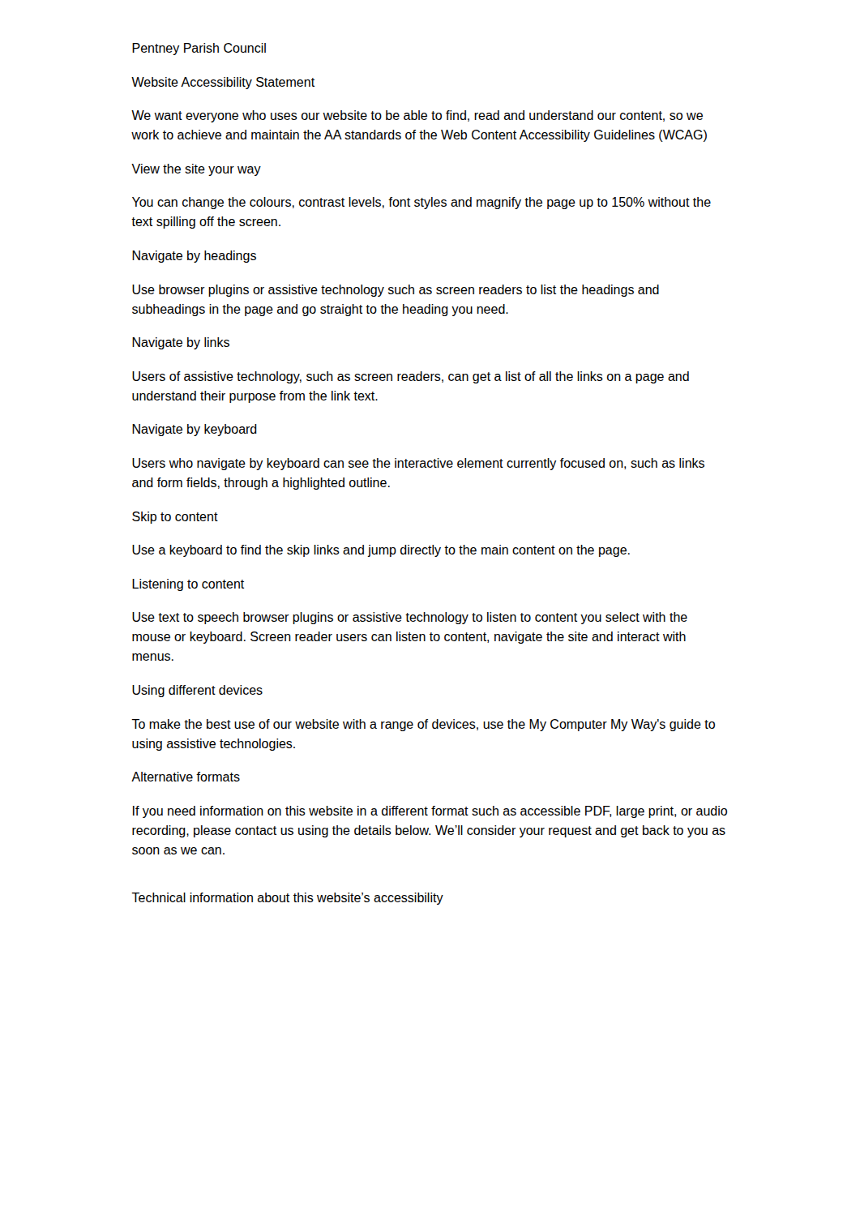Pentney Parish Council
Website Accessibility Statement
We want everyone who uses our website to be able to find, read and understand our content, so we work to achieve and maintain the AA standards of the Web Content Accessibility Guidelines (WCAG)
View the site your way
You can change the colours, contrast levels, font styles and magnify the page up to 150% without the text spilling off the screen.
Navigate by headings
Use browser plugins or assistive technology such as screen readers to list the headings and subheadings in the page and go straight to the heading you need.
Navigate by links
Users of assistive technology, such as screen readers, can get a list of all the links on a page and understand their purpose from the link text.
Navigate by keyboard
Users who navigate by keyboard can see the interactive element currently focused on, such as links and form fields, through a highlighted outline.
Skip to content
Use a keyboard to find the skip links and jump directly to the main content on the page.
Listening to content
Use text to speech browser plugins or assistive technology to listen to content you select with the mouse or keyboard. Screen reader users can listen to content, navigate the site and interact with menus.
Using different devices
To make the best use of our website with a range of devices, use the My Computer My Way's guide to using assistive technologies.
Alternative formats
If you need information on this website in a different format such as accessible PDF, large print, or audio recording, please contact us using the details below. We’ll consider your request and get back to you as soon as we can.
Technical information about this website’s accessibility